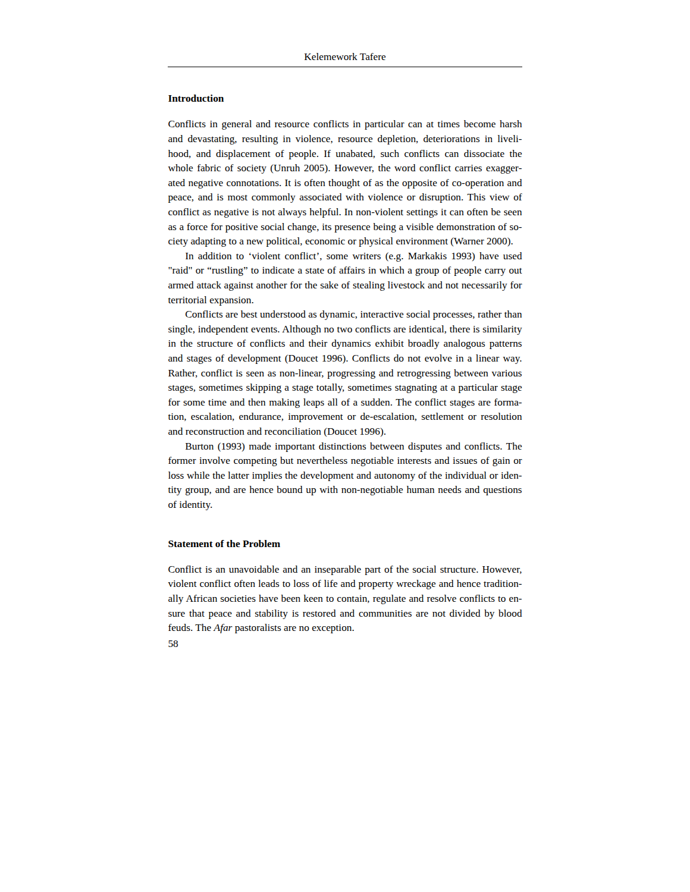Kelemework Tafere
Introduction
Conflicts in general and resource conflicts in particular can at times become harsh and devastating, resulting in violence, resource depletion, deteriorations in livelihood, and displacement of people. If unabated, such conflicts can dissociate the whole fabric of society (Unruh 2005). However, the word conflict carries exaggerated negative connotations. It is often thought of as the opposite of co-operation and peace, and is most commonly associated with violence or disruption. This view of conflict as negative is not always helpful. In non-violent settings it can often be seen as a force for positive social change, its presence being a visible demonstration of society adapting to a new political, economic or physical environment (Warner 2000).
In addition to ‘violent conflict’, some writers (e.g. Markakis 1993) have used "raid" or “rustling” to indicate a state of affairs in which a group of people carry out armed attack against another for the sake of stealing livestock and not necessarily for territorial expansion.
Conflicts are best understood as dynamic, interactive social processes, rather than single, independent events. Although no two conflicts are identical, there is similarity in the structure of conflicts and their dynamics exhibit broadly analogous patterns and stages of development (Doucet 1996). Conflicts do not evolve in a linear way. Rather, conflict is seen as non-linear, progressing and retrogressing between various stages, sometimes skipping a stage totally, sometimes stagnating at a particular stage for some time and then making leaps all of a sudden. The conflict stages are formation, escalation, endurance, improvement or de-escalation, settlement or resolution and reconstruction and reconciliation (Doucet 1996).
Burton (1993) made important distinctions between disputes and conflicts. The former involve competing but nevertheless negotiable interests and issues of gain or loss while the latter implies the development and autonomy of the individual or identity group, and are hence bound up with non-negotiable human needs and questions of identity.
Statement of the Problem
Conflict is an unavoidable and an inseparable part of the social structure. However, violent conflict often leads to loss of life and property wreckage and hence traditionally African societies have been keen to contain, regulate and resolve conflicts to ensure that peace and stability is restored and communities are not divided by blood feuds. The Afar pastoralists are no exception.
58